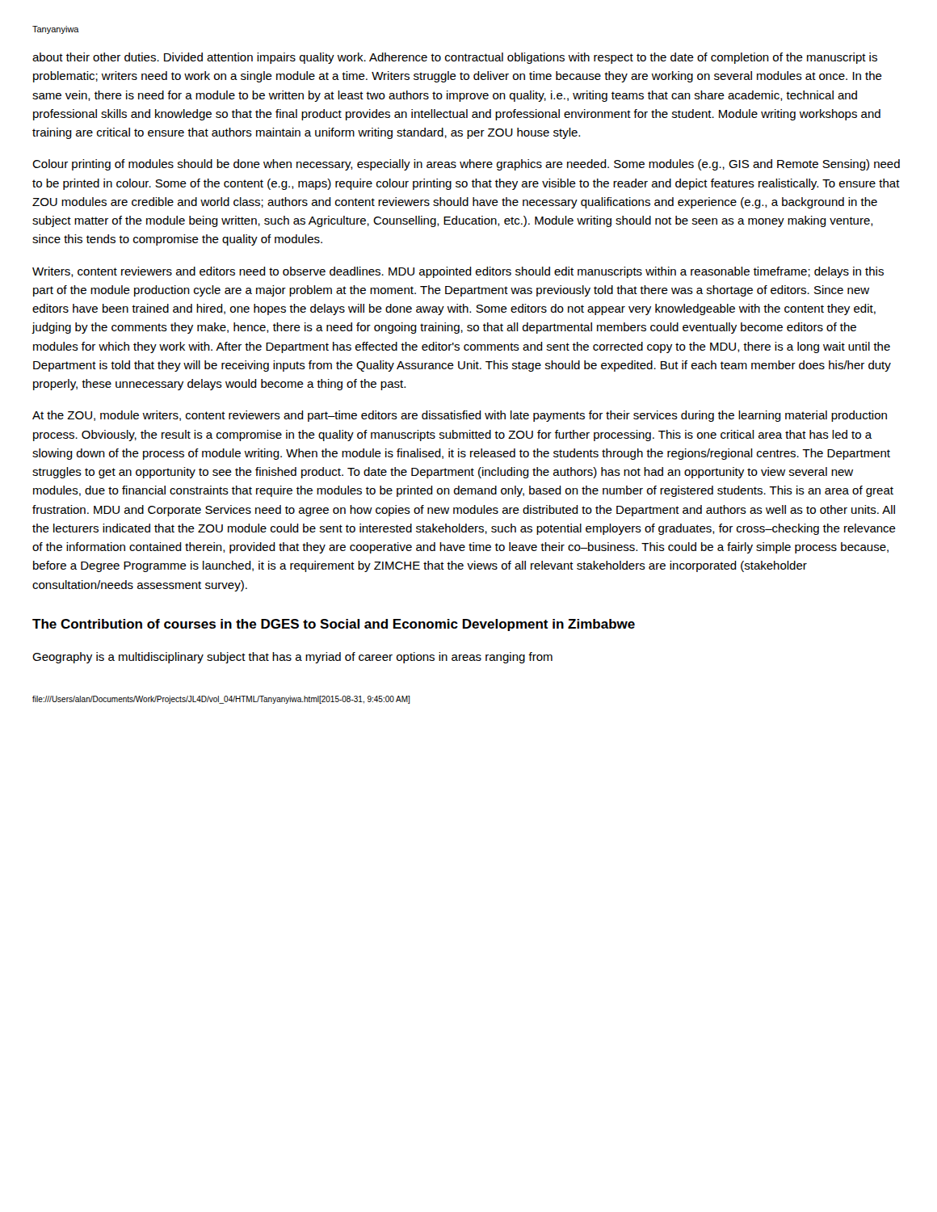Tanyanyiwa
about their other duties. Divided attention impairs quality work. Adherence to contractual obligations with respect to the date of completion of the manuscript is problematic; writers need to work on a single module at a time. Writers struggle to deliver on time because they are working on several modules at once. In the same vein, there is need for a module to be written by at least two authors to improve on quality, i.e., writing teams that can share academic, technical and professional skills and knowledge so that the final product provides an intellectual and professional environment for the student. Module writing workshops and training are critical to ensure that authors maintain a uniform writing standard, as per ZOU house style.
Colour printing of modules should be done when necessary, especially in areas where graphics are needed. Some modules (e.g., GIS and Remote Sensing) need to be printed in colour. Some of the content (e.g., maps) require colour printing so that they are visible to the reader and depict features realistically. To ensure that ZOU modules are credible and world class; authors and content reviewers should have the necessary qualifications and experience (e.g., a background in the subject matter of the module being written, such as Agriculture, Counselling, Education, etc.). Module writing should not be seen as a money making venture, since this tends to compromise the quality of modules.
Writers, content reviewers and editors need to observe deadlines. MDU appointed editors should edit manuscripts within a reasonable timeframe; delays in this part of the module production cycle are a major problem at the moment. The Department was previously told that there was a shortage of editors. Since new editors have been trained and hired, one hopes the delays will be done away with. Some editors do not appear very knowledgeable with the content they edit, judging by the comments they make, hence, there is a need for ongoing training, so that all departmental members could eventually become editors of the modules for which they work with. After the Department has effected the editor's comments and sent the corrected copy to the MDU, there is a long wait until the Department is told that they will be receiving inputs from the Quality Assurance Unit. This stage should be expedited. But if each team member does his/her duty properly, these unnecessary delays would become a thing of the past.
At the ZOU, module writers, content reviewers and part–time editors are dissatisfied with late payments for their services during the learning material production process. Obviously, the result is a compromise in the quality of manuscripts submitted to ZOU for further processing. This is one critical area that has led to a slowing down of the process of module writing. When the module is finalised, it is released to the students through the regions/regional centres. The Department struggles to get an opportunity to see the finished product. To date the Department (including the authors) has not had an opportunity to view several new modules, due to financial constraints that require the modules to be printed on demand only, based on the number of registered students. This is an area of great frustration. MDU and Corporate Services need to agree on how copies of new modules are distributed to the Department and authors as well as to other units. All the lecturers indicated that the ZOU module could be sent to interested stakeholders, such as potential employers of graduates, for cross–checking the relevance of the information contained therein, provided that they are cooperative and have time to leave their co–business. This could be a fairly simple process because, before a Degree Programme is launched, it is a requirement by ZIMCHE that the views of all relevant stakeholders are incorporated (stakeholder consultation/needs assessment survey).
The Contribution of courses in the DGES to Social and Economic Development in Zimbabwe
Geography is a multidisciplinary subject that has a myriad of career options in areas ranging from
file:///Users/alan/Documents/Work/Projects/JL4D/vol_04/HTML/Tanyanyiwa.html[2015-08-31, 9:45:00 AM]